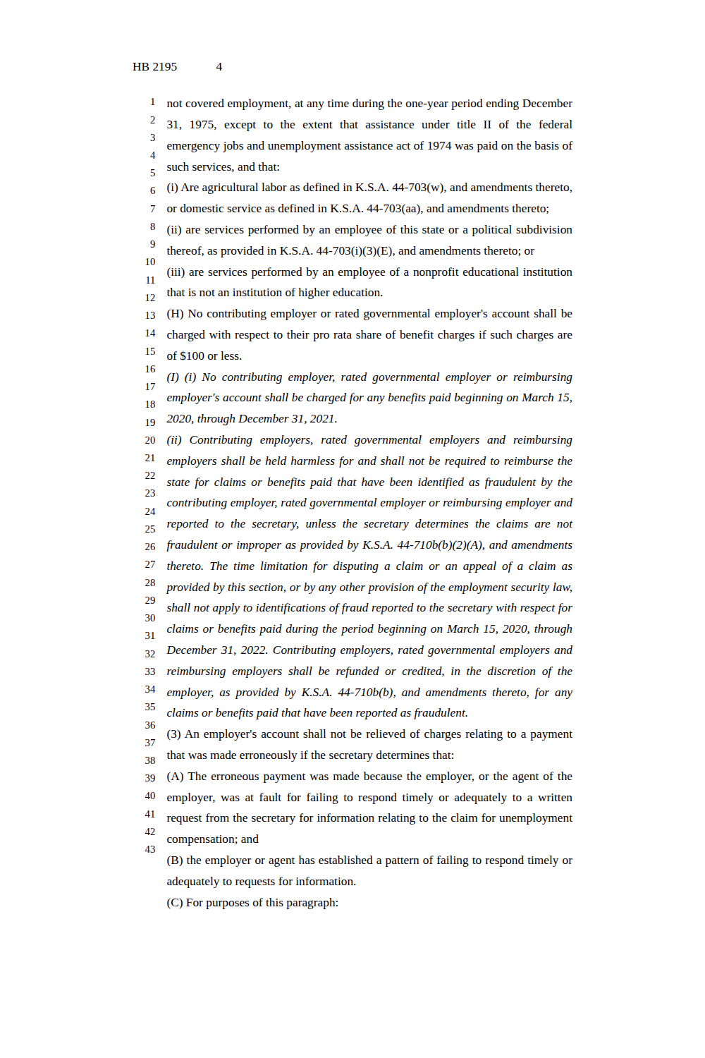HB 2195 4
12345678910111213141516171819202122232425262728293031323334353637383940414243
not covered employment, at any time during the one-year period ending December 31, 1975, except to the extent that assistance under title II of the federal emergency jobs and unemployment assistance act of 1974 was paid on the basis of such services, and that:
(i) Are agricultural labor as defined in K.S.A. 44-703(w), and amendments thereto, or domestic service as defined in K.S.A. 44-703(aa), and amendments thereto;
(ii) are services performed by an employee of this state or a political subdivision thereof, as provided in K.S.A. 44-703(i)(3)(E), and amendments thereto; or
(iii) are services performed by an employee of a nonprofit educational institution that is not an institution of higher education.
(H) No contributing employer or rated governmental employer's account shall be charged with respect to their pro rata share of benefit charges if such charges are of $100 or less.
(I) (i) No contributing employer, rated governmental employer or reimbursing employer's account shall be charged for any benefits paid beginning on March 15, 2020, through December 31, 2021.
(ii) Contributing employers, rated governmental employers and reimbursing employers shall be held harmless for and shall not be required to reimburse the state for claims or benefits paid that have been identified as fraudulent by the contributing employer, rated governmental employer or reimbursing employer and reported to the secretary, unless the secretary determines the claims are not fraudulent or improper as provided by K.S.A. 44-710b(b)(2)(A), and amendments thereto. The time limitation for disputing a claim or an appeal of a claim as provided by this section, or by any other provision of the employment security law, shall not apply to identifications of fraud reported to the secretary with respect for claims or benefits paid during the period beginning on March 15, 2020, through December 31, 2022. Contributing employers, rated governmental employers and reimbursing employers shall be refunded or credited, in the discretion of the employer, as provided by K.S.A. 44-710b(b), and amendments thereto, for any claims or benefits paid that have been reported as fraudulent.
(3) An employer's account shall not be relieved of charges relating to a payment that was made erroneously if the secretary determines that:
(A) The erroneous payment was made because the employer, or the agent of the employer, was at fault for failing to respond timely or adequately to a written request from the secretary for information relating to the claim for unemployment compensation; and
(B) the employer or agent has established a pattern of failing to respond timely or adequately to requests for information.
(C) For purposes of this paragraph: